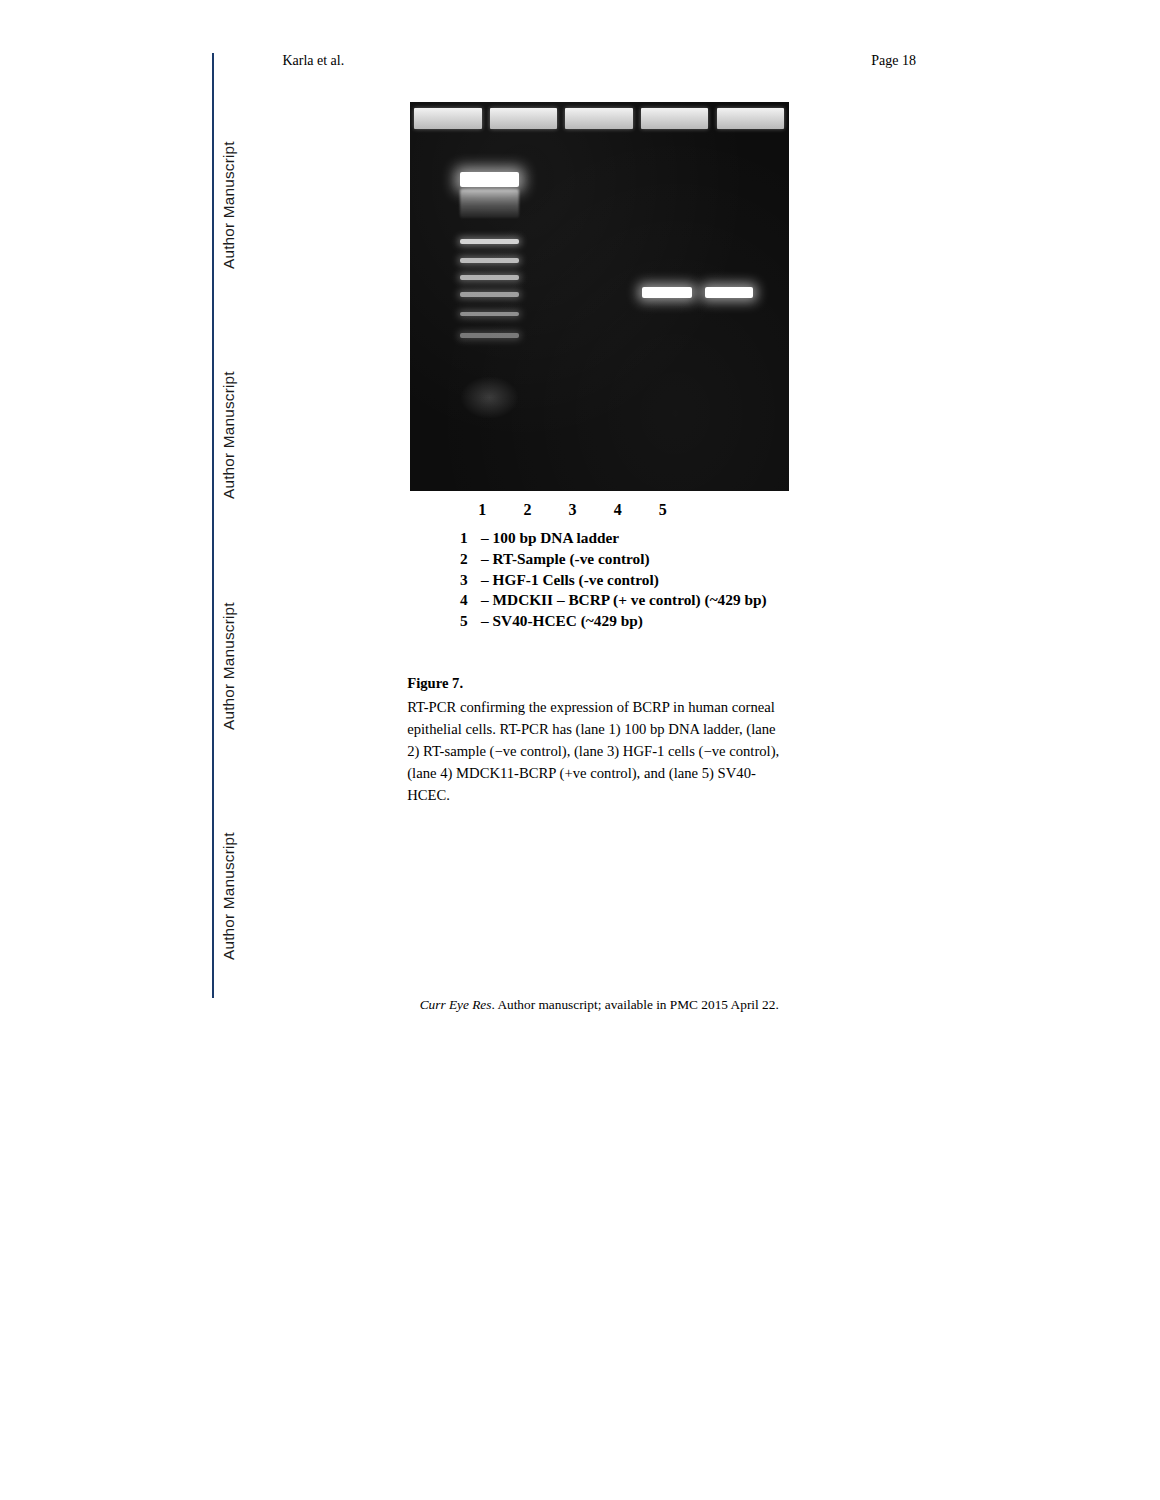Author Manuscript
Author Manuscript
Author Manuscript
Author Manuscript
Karla et al.
Page 18
1 2 3 4 5
1– 100 bp DNA ladder
2– RT-Sample (-ve control)
3– HGF-1 Cells (-ve control)
4– MDCKII – BCRP (+ ve control) (~429 bp)
5– SV40-HCEC (~429 bp)
Figure 7. RT-PCR confirming the expression of BCRP in human corneal epithelial cells. RT-PCR has (lane 1) 100 bp DNA ladder, (lane 2) RT-sample (−ve control), (lane 3) HGF-1 cells (−ve control), (lane 4) MDCK11-BCRP (+ve control), and (lane 5) SV40-HCEC.
Curr Eye Res. Author manuscript; available in PMC 2015 April 22.